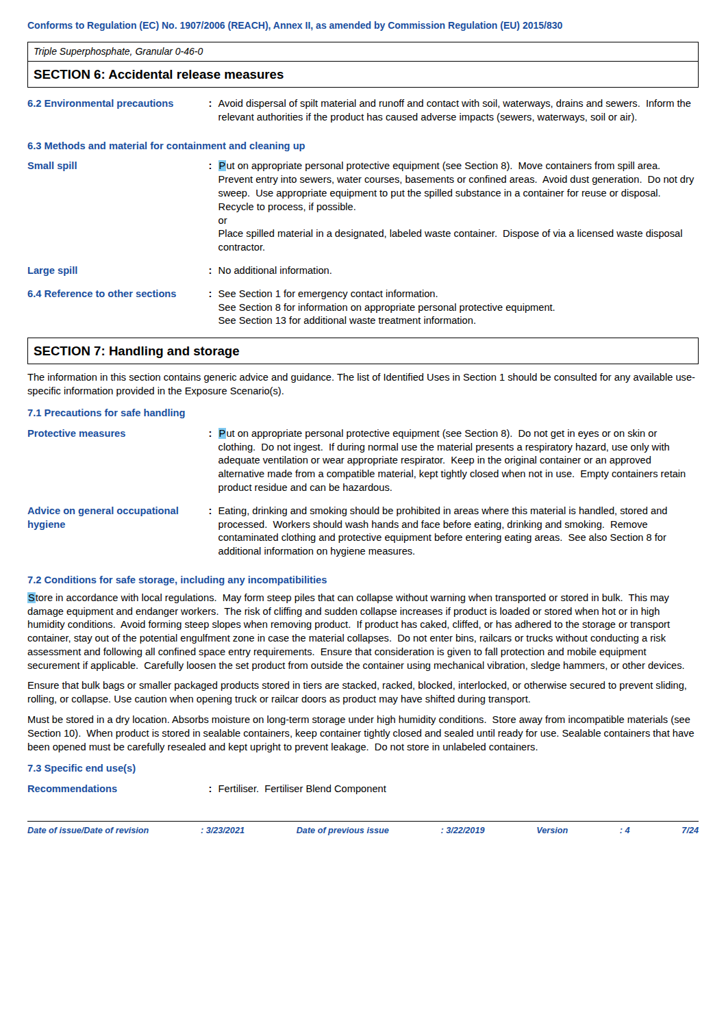Conforms to Regulation (EC) No. 1907/2006 (REACH), Annex II, as amended by Commission Regulation (EU) 2015/830
Triple Superphosphate, Granular 0-46-0
SECTION 6: Accidental release measures
| 6.2 Environmental precautions | : | Avoid dispersal of spilt material and runoff and contact with soil, waterways, drains and sewers. Inform the relevant authorities if the product has caused adverse impacts (sewers, waterways, soil or air). |
6.3 Methods and material for containment and cleaning up
| Small spill | : | P ut on appropriate personal protective equipment (see Section 8). Move containers from spill area. Prevent entry into sewers, water courses, basements or confined areas. Avoid dust generation. Do not dry sweep. Use appropriate equipment to put the spilled substance in a container for reuse or disposal. Recycle to process, if possible. or Place spilled material in a designated, labeled waste container. Dispose of via a licensed waste disposal contractor. |
| Large spill | : | No additional information. |
| 6.4 Reference to other sections | : | See Section 1 for emergency contact information. See Section 8 for information on appropriate personal protective equipment. See Section 13 for additional waste treatment information. |
SECTION 7: Handling and storage
The information in this section contains generic advice and guidance. The list of Identified Uses in Section 1 should be consulted for any available use-specific information provided in the Exposure Scenario(s).
7.1 Precautions for safe handling
| Protective measures | : | P ut on appropriate personal protective equipment (see Section 8). Do not get in eyes or on skin or clothing. Do not ingest. If during normal use the material presents a respiratory hazard, use only with adequate ventilation or wear appropriate respirator. Keep in the original container or an approved alternative made from a compatible material, kept tightly closed when not in use. Empty containers retain product residue and can be hazardous. |
| Advice on general occupational hygiene | : | Eating, drinking and smoking should be prohibited in areas where this material is handled, stored and processed. Workers should wash hands and face before eating, drinking and smoking. Remove contaminated clothing and protective equipment before entering eating areas. See also Section 8 for additional information on hygiene measures. |
7.2 Conditions for safe storage, including any incompatibilities
Store in accordance with local regulations. May form steep piles that can collapse without warning when transported or stored in bulk. This may damage equipment and endanger workers. The risk of cliffing and sudden collapse increases if product is loaded or stored when hot or in high humidity conditions. Avoid forming steep slopes when removing product. If product has caked, cliffed, or has adhered to the storage or transport container, stay out of the potential engulfment zone in case the material collapses. Do not enter bins, railcars or trucks without conducting a risk assessment and following all confined space entry requirements. Ensure that consideration is given to fall protection and mobile equipment securement if applicable. Carefully loosen the set product from outside the container using mechanical vibration, sledge hammers, or other devices.
Ensure that bulk bags or smaller packaged products stored in tiers are stacked, racked, blocked, interlocked, or otherwise secured to prevent sliding, rolling, or collapse. Use caution when opening truck or railcar doors as product may have shifted during transport.
Must be stored in a dry location. Absorbs moisture on long-term storage under high humidity conditions. Store away from incompatible materials (see Section 10). When product is stored in sealable containers, keep container tightly closed and sealed until ready for use. Sealable containers that have been opened must be carefully resealed and kept upright to prevent leakage. Do not store in unlabeled containers.
7.3 Specific end use(s)
| Recommendations | : | Fertiliser. Fertiliser Blend Component |
Date of issue/Date of revision : 3/23/2021 Date of previous issue : 3/22/2019 Version : 4 7/24